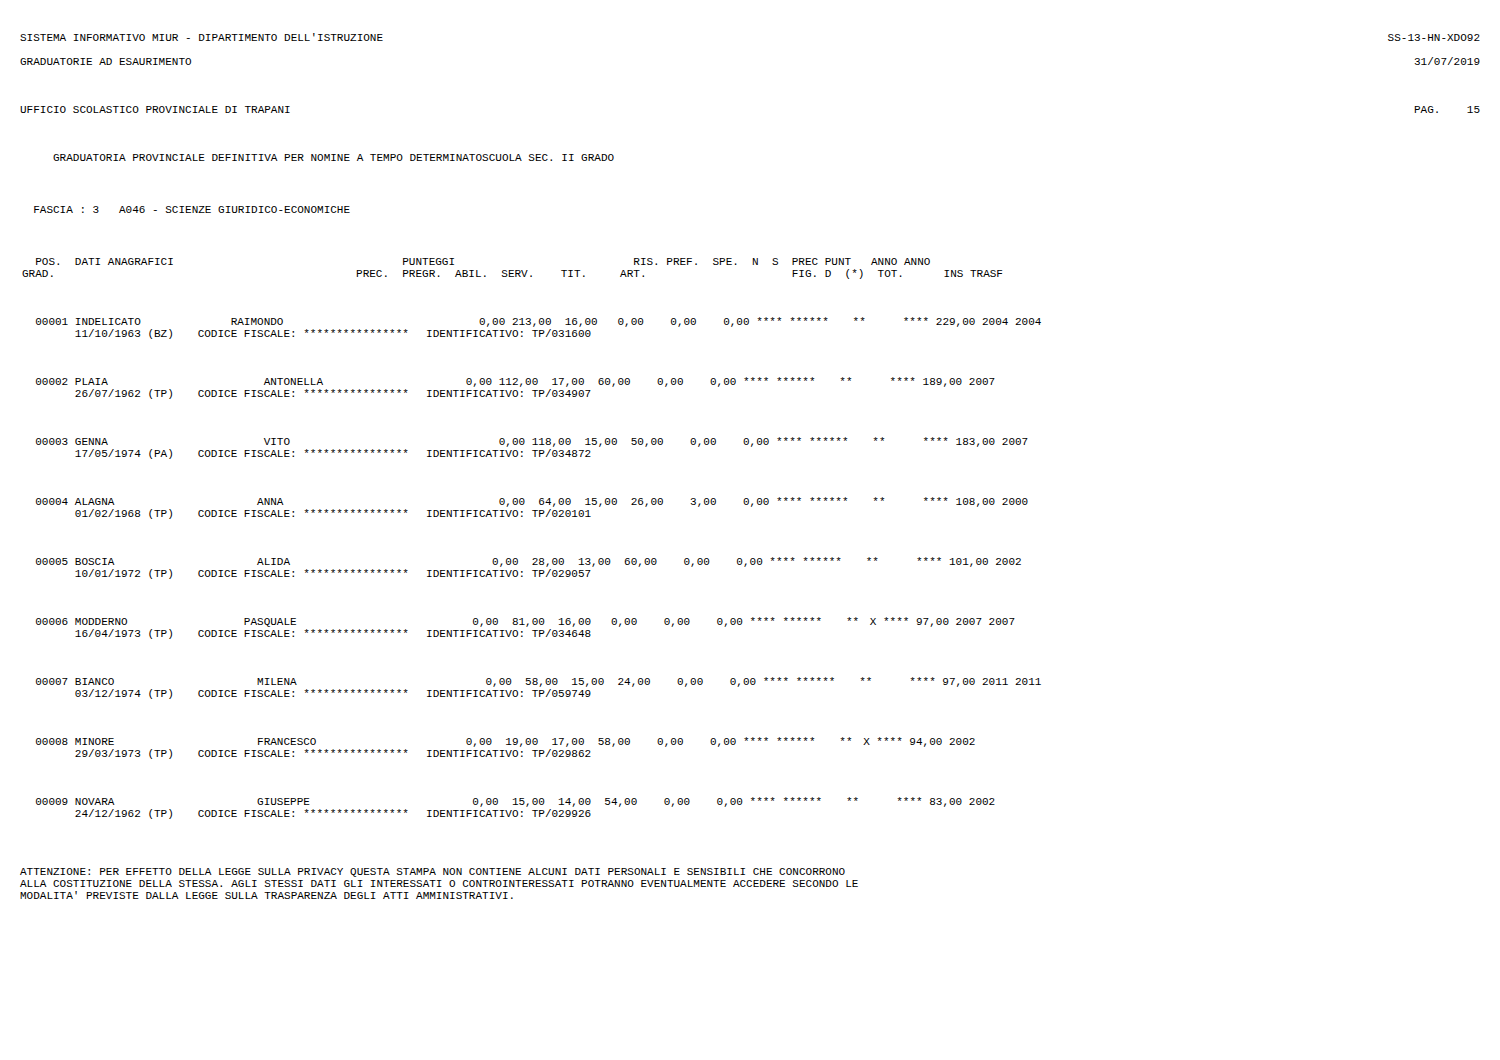SISTEMA INFORMATIVO MIUR - DIPARTIMENTO DELL'ISTRUZIONE SS-13-HN-XDO92
GRADUATORIE AD ESAURIMENTO 31/07/2019
UFFICIO SCOLASTICO PROVINCIALE DI TRAPANI PAG. 15
GRADUATORIA PROVINCIALE DEFINITIVA PER NOMINE A TEMPO DETERMINATOSCUOLA SEC. II GRADO
FASCIA : 3 A046 - SCIENZE GIURIDICO-ECONOMICHE
| POS. DATI ANAGRAFICI | PUNTEGGI RIS. PREF. SPE. N S PREC PUNT ANNO ANNO |
| GRAD. | PREC. PREGR. ABIL. SERV. TIT. ART. FIG. D (*) TOT. INS TRASF |
| 00001 INDELICATO | RAIMONDO | 0,00 213,00 16,00 0,00 0,00 0,00 **** ****** | ** | **** 229,00 2004 2004 |
| 11/10/1963 (BZ) | CODICE FISCALE: **************** | IDENTIFICATIVO: TP/031600 |
| 00002 PLAIA | ANTONELLA | 0,00 112,00 17,00 60,00 0,00 0,00 **** ****** | ** | **** 189,00 2007 |
| 26/07/1962 (TP) | CODICE FISCALE: **************** | IDENTIFICATIVO: TP/034907 |
| 00003 GENNA | VITO | 0,00 118,00 15,00 50,00 0,00 0,00 **** ****** | ** | **** 183,00 2007 |
| 17/05/1974 (PA) | CODICE FISCALE: **************** | IDENTIFICATIVO: TP/034872 |
| 00004 ALAGNA | ANNA | 0,00 64,00 15,00 26,00 3,00 0,00 **** ****** | ** | **** 108,00 2000 |
| 01/02/1968 (TP) | CODICE FISCALE: **************** | IDENTIFICATIVO: TP/020101 |
| 00005 BOSCIA | ALIDA | 0,00 28,00 13,00 60,00 0,00 0,00 **** ****** | ** | **** 101,00 2002 |
| 10/01/1972 (TP) | CODICE FISCALE: **************** | IDENTIFICATIVO: TP/029057 |
| 00006 MODDERNO | PASQUALE | 0,00 81,00 16,00 0,00 0,00 0,00 **** ****** | ** | X **** 97,00 2007 2007 |
| 16/04/1973 (TP) | CODICE FISCALE: **************** | IDENTIFICATIVO: TP/034648 |
| 00007 BIANCO | MILENA | 0,00 58,00 15,00 24,00 0,00 0,00 **** ****** | ** | **** 97,00 2011 2011 |
| 03/12/1974 (TP) | CODICE FISCALE: **************** | IDENTIFICATIVO: TP/059749 |
| 00008 MINORE | FRANCESCO | 0,00 19,00 17,00 58,00 0,00 0,00 **** ****** | ** | X **** 94,00 2002 |
| 29/03/1973 (TP) | CODICE FISCALE: **************** | IDENTIFICATIVO: TP/029862 |
| 00009 NOVARA | GIUSEPPE | 0,00 15,00 14,00 54,00 0,00 0,00 **** ****** | ** | **** 83,00 2002 |
| 24/12/1962 (TP) | CODICE FISCALE: **************** | IDENTIFICATIVO: TP/029926 |
ATTENZIONE: PER EFFETTO DELLA LEGGE SULLA PRIVACY QUESTA STAMPA NON CONTIENE ALCUNI DATI PERSONALI E SENSIBILI CHE CONCORRONO ALLA COSTITUZIONE DELLA STESSA. AGLI STESSI DATI GLI INTERESSATI O CONTROINTERESSATI POTRANNO EVENTUALMENTE ACCEDERE SECONDO LE MODALITA' PREVISTE DALLA LEGGE SULLA TRASPARENZA DEGLI ATTI AMMINISTRATIVI.